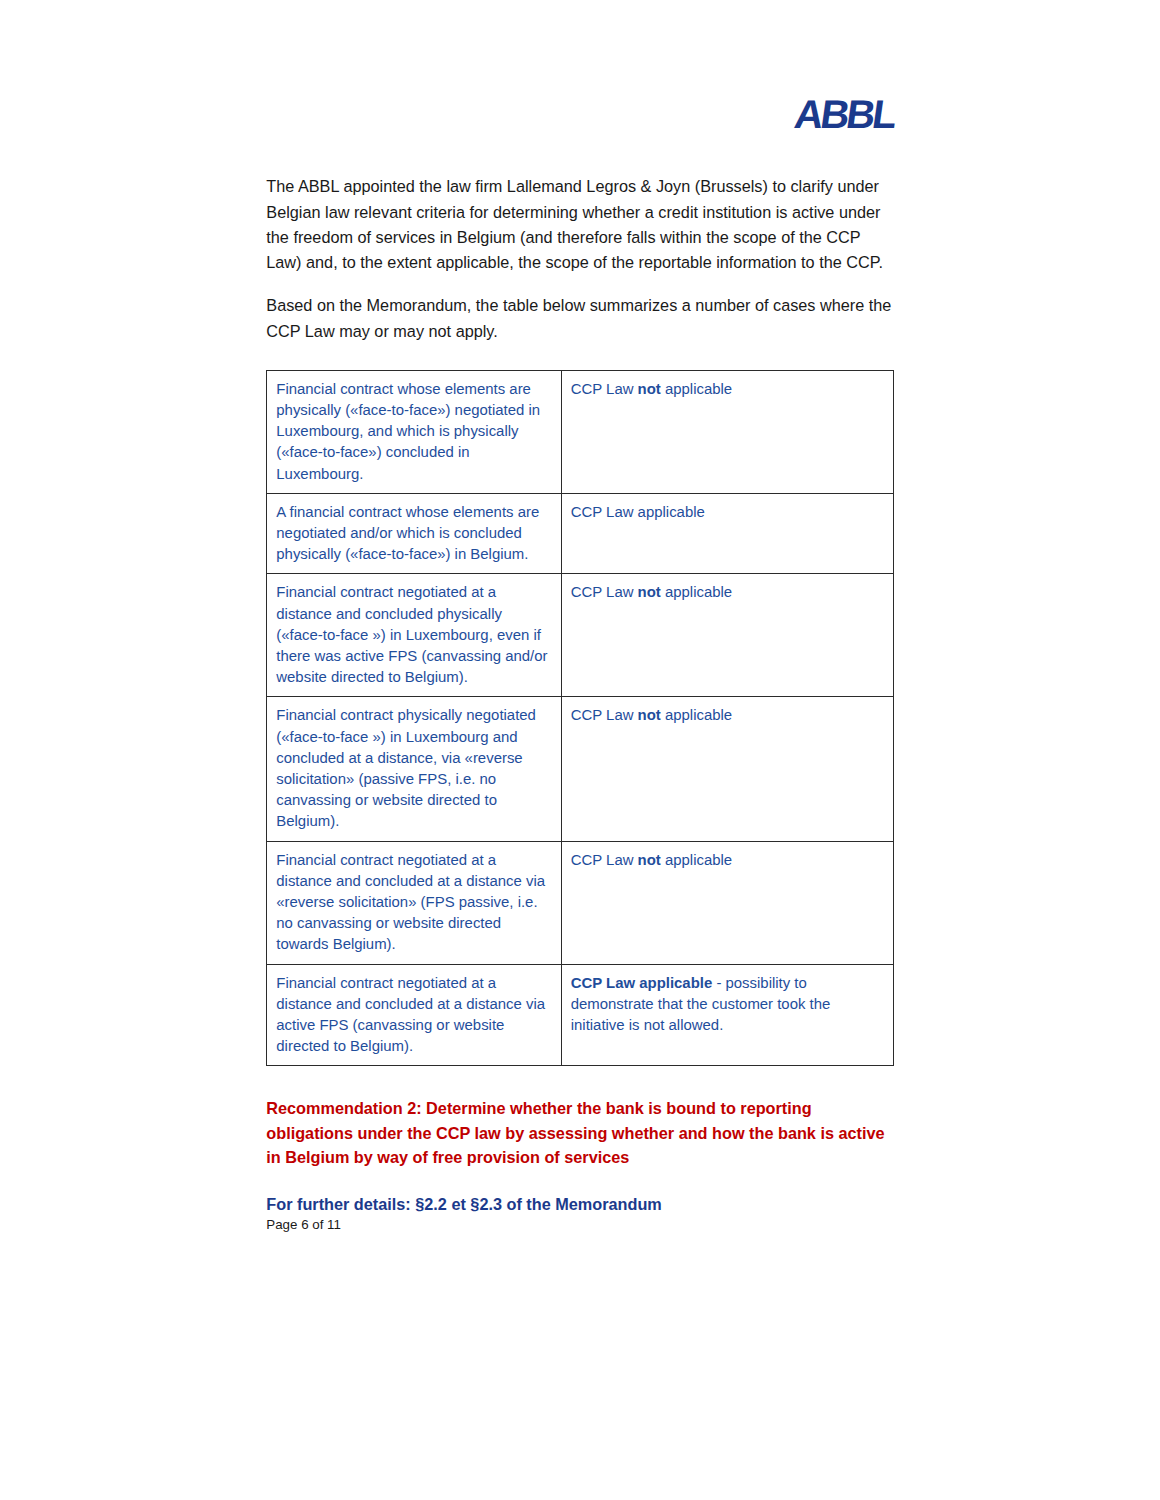ABBL
The ABBL appointed the law firm Lallemand Legros & Joyn (Brussels) to clarify under Belgian law relevant criteria for determining whether a credit institution is active under the freedom of services in Belgium (and therefore falls within the scope of the CCP Law) and, to the extent applicable, the scope of the reportable information to the CCP.
Based on the Memorandum, the table below summarizes a number of cases where the CCP Law may or may not apply.
| Financial contract whose elements are physically («face-to-face») negotiated in Luxembourg, and which is physically («face-to-face») concluded in Luxembourg. | CCP Law not applicable |
| A financial contract whose elements are negotiated and/or which is concluded physically («face-to-face») in Belgium. | CCP Law applicable |
| Financial contract negotiated at a distance and concluded physically («face-to-face ») in Luxembourg, even if there was active FPS (canvassing and/or website directed to Belgium). | CCP Law not applicable |
| Financial contract physically negotiated («face-to-face ») in Luxembourg and concluded at a distance, via «reverse solicitation» (passive FPS, i.e. no canvassing or website directed to Belgium). | CCP Law not applicable |
| Financial contract negotiated at a distance and concluded at a distance via «reverse solicitation» (FPS passive, i.e. no canvassing or website directed towards Belgium). | CCP Law not applicable |
| Financial contract negotiated at a distance and concluded at a distance via active FPS (canvassing or website directed to Belgium). | CCP Law applicable - possibility to demonstrate that the customer took the initiative is not allowed. |
Recommendation 2: Determine whether the bank is bound to reporting obligations under the CCP law by assessing whether and how the bank is active in Belgium by way of free provision of services
For further details: §2.2 et §2.3 of the Memorandum
Page 6 of 11